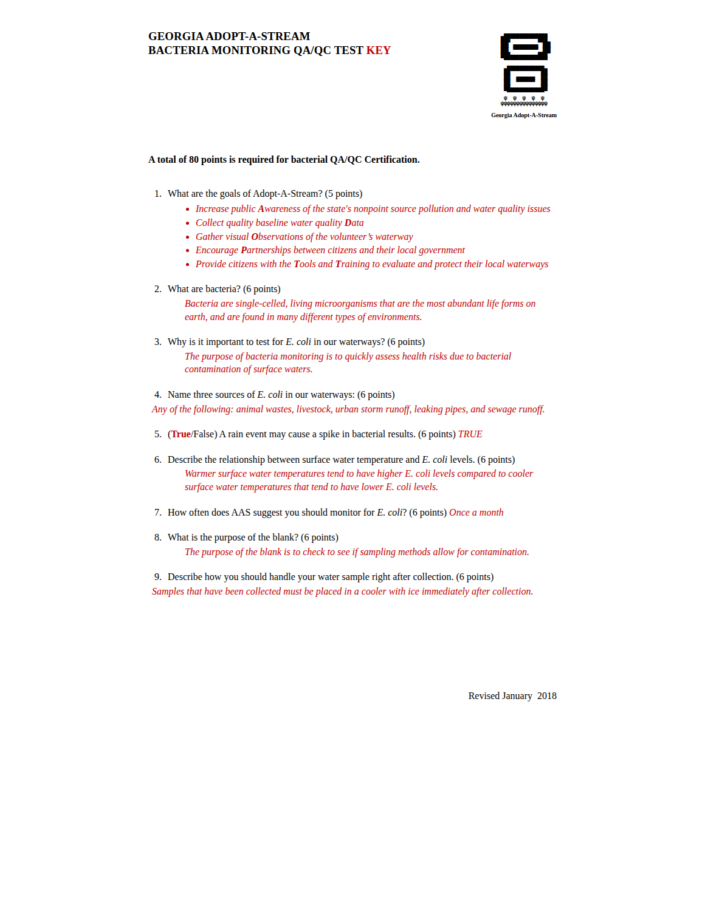GEORGIA ADOPT-A-STREAM
BACTERIA MONITORING QA/QC TEST KEY
▄▄▄▄▄▄▄▄▄▄▄▄▄▄ ███▀▀▀▀▀▀▀▀▀███ ██▌ ▄▄▄▄▄▄▄▄ ▐██ ██▌ ▀▀▀▀▀▀▀▀ ▐██ ███▄▄▄▄▄▄▄▄▄███ ▀▀▀▀▀▀▀▀▀▀▀▀▀▀ ▄▄▄▄▄▄▄▄▄▄▄▄ ██▀▀▀▀▀▀▀▀▀▀██ ██ ▄▄▄▄▄▄ ██ ██ ▀▀▀▀▀▀ ██ ██▄▄▄▄▄▄▄▄▄▄██ ▀▀▀▀▀▀▀▀▀▀▀▀ ψ ψ ψ ψ ψ ψψψψψψψψψψψψψψψ
Georgia Adopt-A-Stream
A total of 80 points is required for bacterial QA/QC Certification.
What are the goals of Adopt-A-Stream? (5 points)
Increase public Awareness of the state's nonpoint source pollution and water quality issues
Collect quality baseline water quality Data
Gather visual Observations of the volunteer’s waterway
Encourage Partnerships between citizens and their local government
Provide citizens with the Tools and Training to evaluate and protect their local waterways
What are bacteria? (6 points)
Bacteria are single-celled, living microorganisms that are the most abundant life forms on earth, and are found in many different types of environments.
Why is it important to test for E. coli in our waterways? (6 points)
The purpose of bacteria monitoring is to quickly assess health risks due to bacterial contamination of surface waters.
Name three sources of E. coli in our waterways: (6 points)
Any of the following: animal wastes, livestock, urban storm runoff, leaking pipes, and sewage runoff.
(True/False) A rain event may cause a spike in bacterial results. (6 points) TRUE
Describe the relationship between surface water temperature and E. coli levels. (6 points)
Warmer surface water temperatures tend to have higher E. coli levels compared to cooler surface water temperatures that tend to have lower E. coli levels.
How often does AAS suggest you should monitor for E. coli? (6 points) Once a month
What is the purpose of the blank? (6 points)
The purpose of the blank is to check to see if sampling methods allow for contamination.
Describe how you should handle your water sample right after collection. (6 points)
Samples that have been collected must be placed in a cooler with ice immediately after collection.
Revised January 2018